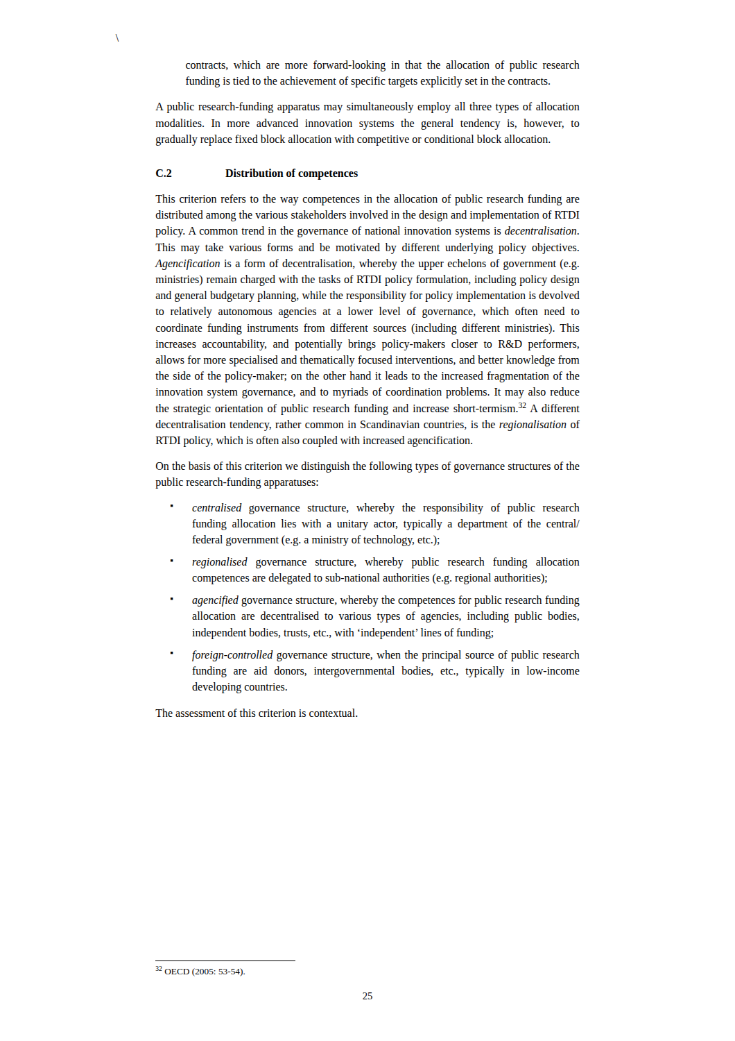\
contracts, which are more forward-looking in that the allocation of public research funding is tied to the achievement of specific targets explicitly set in the contracts.
A public research-funding apparatus may simultaneously employ all three types of allocation modalities. In more advanced innovation systems the general tendency is, however, to gradually replace fixed block allocation with competitive or conditional block allocation.
C.2 Distribution of competences
This criterion refers to the way competences in the allocation of public research funding are distributed among the various stakeholders involved in the design and implementation of RTDI policy. A common trend in the governance of national innovation systems is decentralisation. This may take various forms and be motivated by different underlying policy objectives. Agencification is a form of decentralisation, whereby the upper echelons of government (e.g. ministries) remain charged with the tasks of RTDI policy formulation, including policy design and general budgetary planning, while the responsibility for policy implementation is devolved to relatively autonomous agencies at a lower level of governance, which often need to coordinate funding instruments from different sources (including different ministries). This increases accountability, and potentially brings policy-makers closer to R&D performers, allows for more specialised and thematically focused interventions, and better knowledge from the side of the policy-maker; on the other hand it leads to the increased fragmentation of the innovation system governance, and to myriads of coordination problems. It may also reduce the strategic orientation of public research funding and increase short-termism.32 A different decentralisation tendency, rather common in Scandinavian countries, is the regionalisation of RTDI policy, which is often also coupled with increased agencification.
On the basis of this criterion we distinguish the following types of governance structures of the public research-funding apparatuses:
centralised governance structure, whereby the responsibility of public research funding allocation lies with a unitary actor, typically a department of the central/ federal government (e.g. a ministry of technology, etc.);
regionalised governance structure, whereby public research funding allocation competences are delegated to sub-national authorities (e.g. regional authorities);
agencified governance structure, whereby the competences for public research funding allocation are decentralised to various types of agencies, including public bodies, independent bodies, trusts, etc., with ‘independent’ lines of funding;
foreign-controlled governance structure, when the principal source of public research funding are aid donors, intergovernmental bodies, etc., typically in low-income developing countries.
The assessment of this criterion is contextual.
32 OECD (2005: 53-54).
25